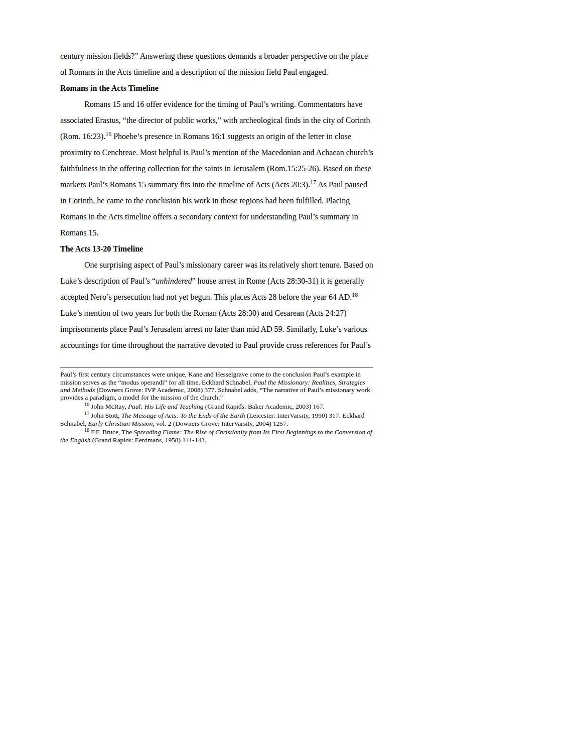century mission fields?” Answering these questions demands a broader perspective on the place of Romans in the Acts timeline and a description of the mission field Paul engaged.
Romans in the Acts Timeline
Romans 15 and 16 offer evidence for the timing of Paul’s writing. Commentators have associated Erastus, “the director of public works,” with archeological finds in the city of Corinth (Rom. 16:23).16 Phoebe’s presence in Romans 16:1 suggests an origin of the letter in close proximity to Cenchreae. Most helpful is Paul’s mention of the Macedonian and Achaean church’s faithfulness in the offering collection for the saints in Jerusalem (Rom.15:25-26). Based on these markers Paul’s Romans 15 summary fits into the timeline of Acts (Acts 20:3).17 As Paul paused in Corinth, he came to the conclusion his work in those regions had been fulfilled. Placing Romans in the Acts timeline offers a secondary context for understanding Paul’s summary in Romans 15.
The Acts 13-20 Timeline
One surprising aspect of Paul’s missionary career was its relatively short tenure. Based on Luke’s description of Paul’s “unhindered” house arrest in Rome (Acts 28:30-31) it is generally accepted Nero’s persecution had not yet begun. This places Acts 28 before the year 64 AD.18 Luke’s mention of two years for both the Roman (Acts 28:30) and Cesarean (Acts 24:27) imprisonments place Paul’s Jerusalem arrest no later than mid AD 59. Similarly, Luke’s various accountings for time throughout the narrative devoted to Paul provide cross references for Paul’s
Paul’s first century circumstances were unique, Kane and Hesselgrave come to the conclusion Paul’s example in mission serves as the “modus operandi” for all time. Eckhard Schnabel, Paul the Missionary: Realities, Strategies and Methods (Downers Grove: IVP Academic, 2008) 377. Schnabel adds, “The narrative of Paul’s missionary work provides a paradigm, a model for the mission of the church.”
16 John McRay, Paul: His Life and Teaching (Grand Rapids: Baker Academic, 2003) 167.
17 John Stott, The Message of Acts: To the Ends of the Earth (Leicester: InterVarsity, 1990) 317. Eckhard Schnabel, Early Christian Mission, vol. 2 (Downers Grove: InterVarsity, 2004) 1257.
18 F.F. Bruce, The Spreading Flame: The Rise of Christianity from Its First Beginnings to the Conversion of the English (Grand Rapids: Eerdmans, 1958) 141-143.